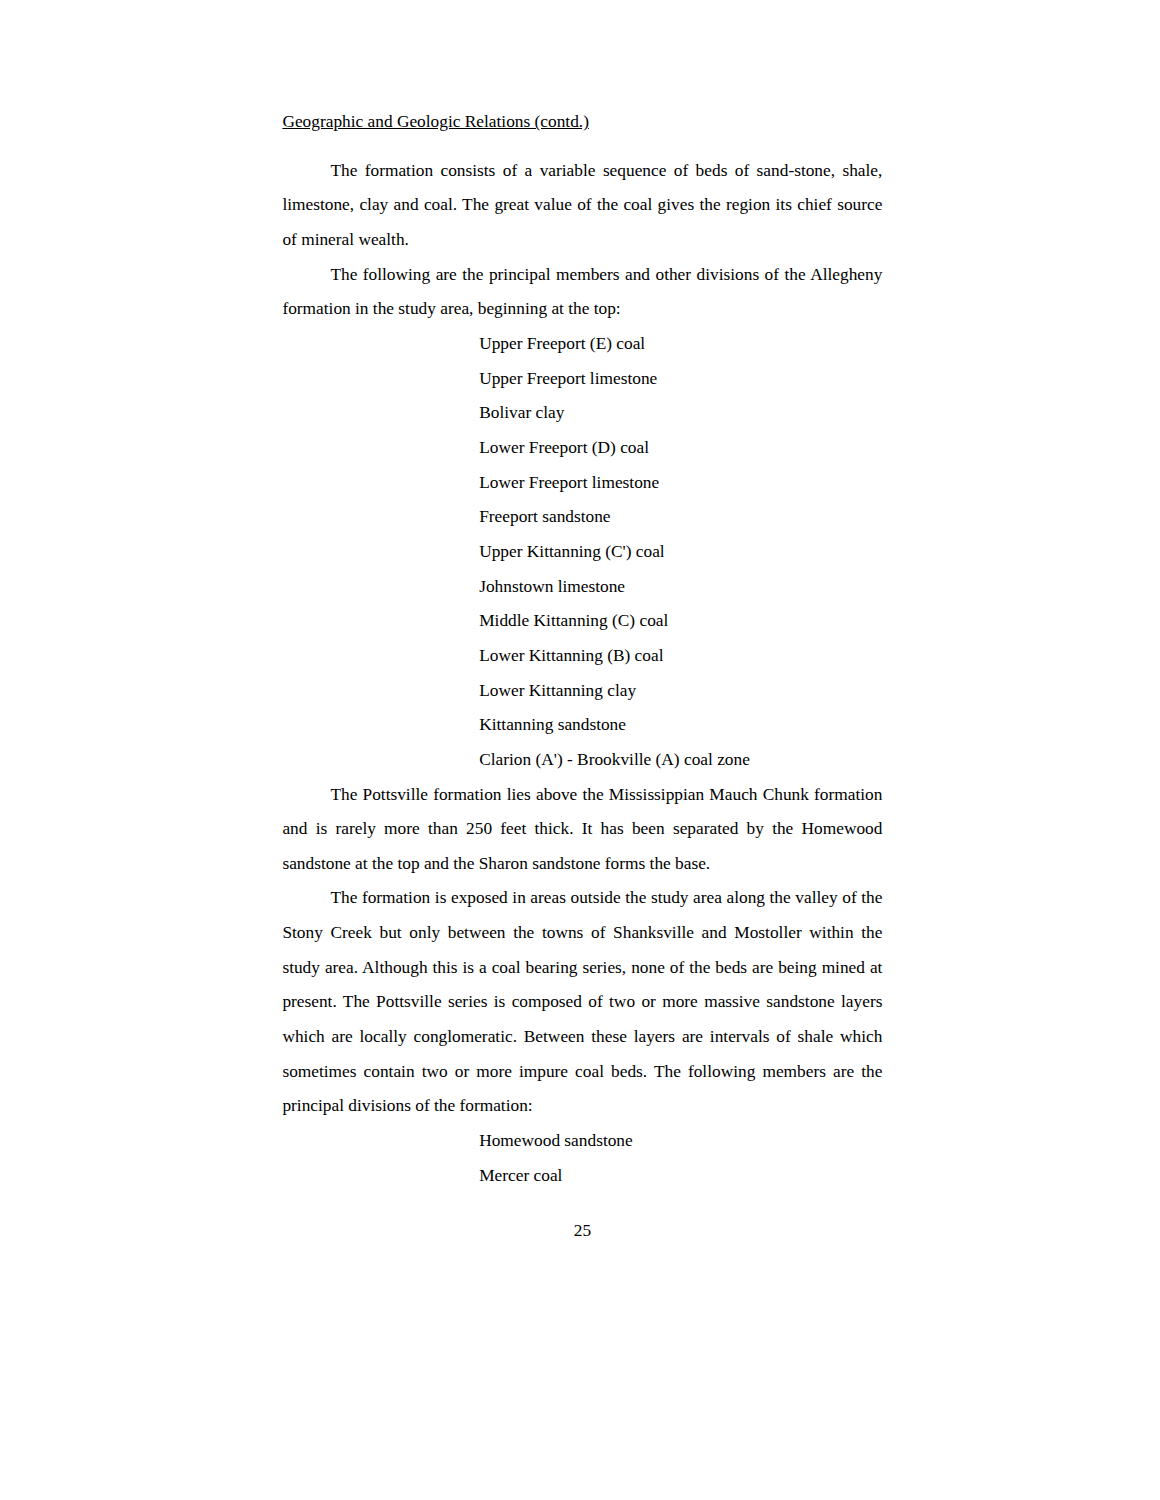Geographic and Geologic Relations (contd.)
The formation consists of a variable sequence of beds of sand-stone, shale, limestone, clay and coal. The great value of the coal gives the region its chief source of mineral wealth.
The following are the principal members and other divisions of the Allegheny formation in the study area, beginning at the top:
Upper Freeport (E) coal
Upper Freeport limestone
Bolivar clay
Lower Freeport (D) coal
Lower Freeport limestone
Freeport sandstone
Upper Kittanning (C') coal
Johnstown limestone
Middle Kittanning (C) coal
Lower Kittanning (B) coal
Lower Kittanning clay
Kittanning sandstone
Clarion (A') - Brookville (A) coal zone
The Pottsville formation lies above the Mississippian Mauch Chunk formation and is rarely more than 250 feet thick. It has been separated by the Homewood sandstone at the top and the Sharon sandstone forms the base.
The formation is exposed in areas outside the study area along the valley of the Stony Creek but only between the towns of Shanksville and Mostoller within the study area. Although this is a coal bearing series, none of the beds are being mined at present. The Pottsville series is composed of two or more massive sandstone layers which are locally conglomeratic. Between these layers are intervals of shale which sometimes contain two or more impure coal beds. The following members are the principal divisions of the formation:
Homewood sandstone
Mercer coal
25